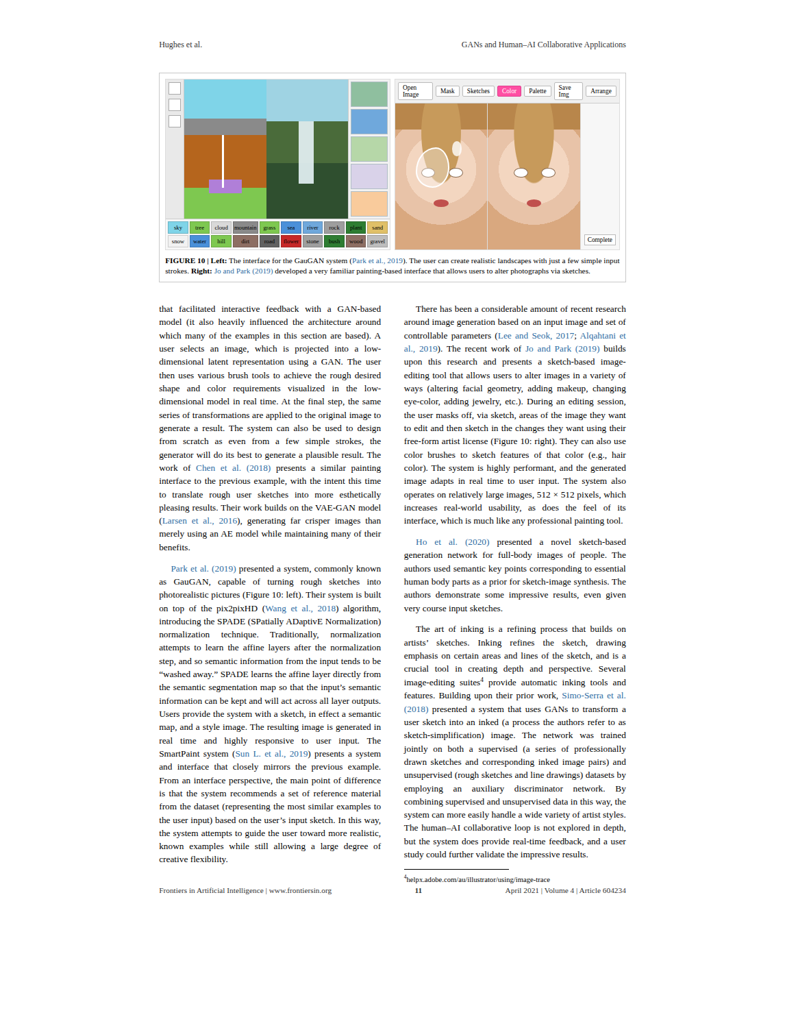Hughes et al.
GANs and Human–AI Collaborative Applications
sky
tree
cloud
mountain
grass
sea
river
rock
plant
sand
snow
water
hill
dirt
road
flower
stone
bush
wood
gravel
Open Image Mask Sketches Color Palette Save Img Arrange
Complete
FIGURE 10 | Left: The interface for the GauGAN system (Park et al., 2019). The user can create realistic landscapes with just a few simple input strokes. Right: Jo and Park (2019) developed a very familiar painting-based interface that allows users to alter photographs via sketches.
that facilitated interactive feedback with a GAN-based model (it also heavily influenced the architecture around which many of the examples in this section are based). A user selects an image, which is projected into a low-dimensional latent representation using a GAN. The user then uses various brush tools to achieve the rough desired shape and color requirements visualized in the low-dimensional model in real time. At the final step, the same series of transformations are applied to the original image to generate a result. The system can also be used to design from scratch as even from a few simple strokes, the generator will do its best to generate a plausible result. The work of Chen et al. (2018) presents a similar painting interface to the previous example, with the intent this time to translate rough user sketches into more esthetically pleasing results. Their work builds on the VAE-GAN model (Larsen et al., 2016), generating far crisper images than merely using an AE model while maintaining many of their benefits.
Park et al. (2019) presented a system, commonly known as GauGAN, capable of turning rough sketches into photorealistic pictures (Figure 10: left). Their system is built on top of the pix2pixHD (Wang et al., 2018) algorithm, introducing the SPADE (SPatially ADaptivE Normalization) normalization technique. Traditionally, normalization attempts to learn the affine layers after the normalization step, and so semantic information from the input tends to be “washed away.” SPADE learns the affine layer directly from the semantic segmentation map so that the input’s semantic information can be kept and will act across all layer outputs. Users provide the system with a sketch, in effect a semantic map, and a style image. The resulting image is generated in real time and highly responsive to user input. The SmartPaint system (Sun L. et al., 2019) presents a system and interface that closely mirrors the previous example. From an interface perspective, the main point of difference is that the system recommends a set of reference material from the dataset (representing the most similar examples to the user input) based on the user’s input sketch. In this way, the system attempts to guide the user toward more realistic, known examples while still allowing a large degree of creative flexibility.
There has been a considerable amount of recent research around image generation based on an input image and set of controllable parameters (Lee and Seok, 2017; Alqahtani et al., 2019). The recent work of Jo and Park (2019) builds upon this research and presents a sketch-based image-editing tool that allows users to alter images in a variety of ways (altering facial geometry, adding makeup, changing eye-color, adding jewelry, etc.). During an editing session, the user masks off, via sketch, areas of the image they want to edit and then sketch in the changes they want using their free-form artist license (Figure 10: right). They can also use color brushes to sketch features of that color (e.g., hair color). The system is highly performant, and the generated image adapts in real time to user input. The system also operates on relatively large images, 512 × 512 pixels, which increases real-world usability, as does the feel of its interface, which is much like any professional painting tool.
Ho et al. (2020) presented a novel sketch-based generation network for full-body images of people. The authors used semantic key points corresponding to essential human body parts as a prior for sketch-image synthesis. The authors demonstrate some impressive results, even given very course input sketches.
The art of inking is a refining process that builds on artists’ sketches. Inking refines the sketch, drawing emphasis on certain areas and lines of the sketch, and is a crucial tool in creating depth and perspective. Several image-editing suites4 provide automatic inking tools and features. Building upon their prior work, Simo-Serra et al. (2018) presented a system that uses GANs to transform a user sketch into an inked (a process the authors refer to as sketch-simplification) image. The network was trained jointly on both a supervised (a series of professionally drawn sketches and corresponding inked image pairs) and unsupervised (rough sketches and line drawings) datasets by employing an auxiliary discriminator network. By combining supervised and unsupervised data in this way, the system can more easily handle a wide variety of artist styles. The human–AI collaborative loop is not explored in depth, but the system does provide real-time feedback, and a user study could further validate the impressive results.
4helpx.adobe.com/au/illustrator/using/image-trace
Frontiers in Artificial Intelligence | www.frontiersin.org
11
April 2021 | Volume 4 | Article 604234